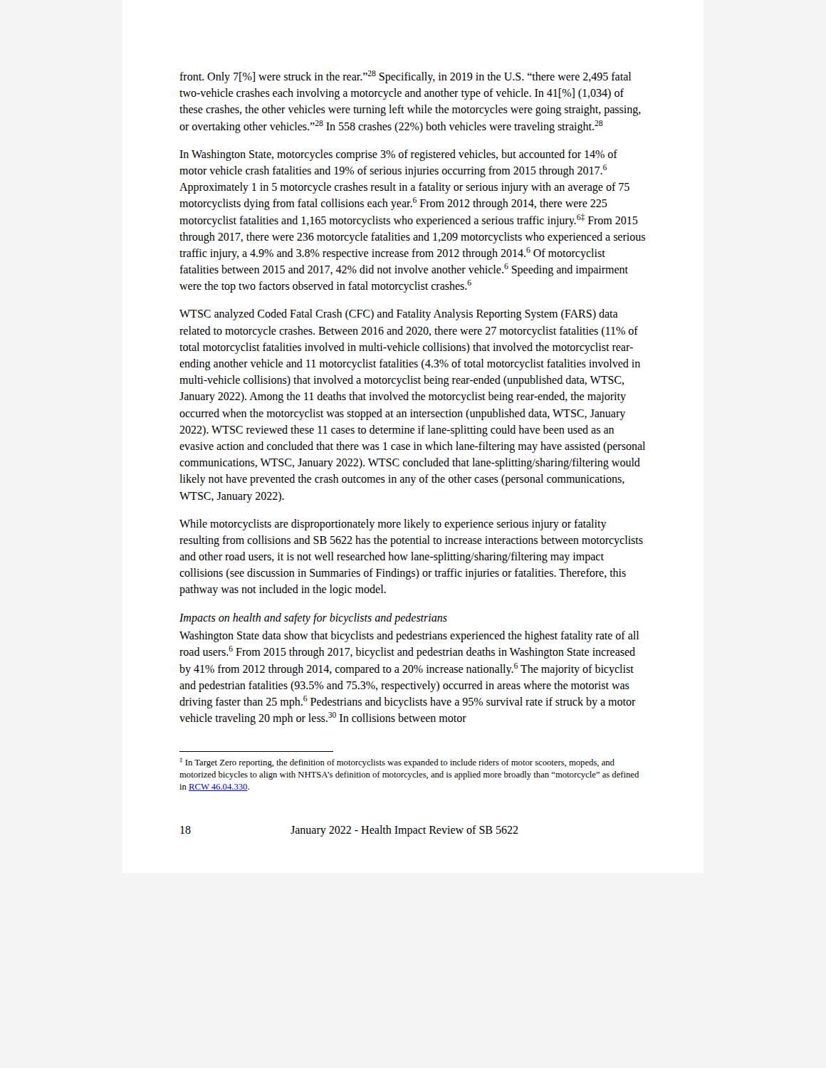front. Only 7[%] were struck in the rear.”28 Specifically, in 2019 in the U.S. “there were 2,495 fatal two-vehicle crashes each involving a motorcycle and another type of vehicle. In 41[%] (1,034) of these crashes, the other vehicles were turning left while the motorcycles were going straight, passing, or overtaking other vehicles.”28 In 558 crashes (22%) both vehicles were traveling straight.28
In Washington State, motorcycles comprise 3% of registered vehicles, but accounted for 14% of motor vehicle crash fatalities and 19% of serious injuries occurring from 2015 through 2017.6 Approximately 1 in 5 motorcycle crashes result in a fatality or serious injury with an average of 75 motorcyclists dying from fatal collisions each year.6 From 2012 through 2014, there were 225 motorcyclist fatalities and 1,165 motorcyclists who experienced a serious traffic injury.6‡ From 2015 through 2017, there were 236 motorcycle fatalities and 1,209 motorcyclists who experienced a serious traffic injury, a 4.9% and 3.8% respective increase from 2012 through 2014.6 Of motorcyclist fatalities between 2015 and 2017, 42% did not involve another vehicle.6 Speeding and impairment were the top two factors observed in fatal motorcyclist crashes.6
WTSC analyzed Coded Fatal Crash (CFC) and Fatality Analysis Reporting System (FARS) data related to motorcycle crashes. Between 2016 and 2020, there were 27 motorcyclist fatalities (11% of total motorcyclist fatalities involved in multi-vehicle collisions) that involved the motorcyclist rear-ending another vehicle and 11 motorcyclist fatalities (4.3% of total motorcyclist fatalities involved in multi-vehicle collisions) that involved a motorcyclist being rear-ended (unpublished data, WTSC, January 2022). Among the 11 deaths that involved the motorcyclist being rear-ended, the majority occurred when the motorcyclist was stopped at an intersection (unpublished data, WTSC, January 2022). WTSC reviewed these 11 cases to determine if lane-splitting could have been used as an evasive action and concluded that there was 1 case in which lane-filtering may have assisted (personal communications, WTSC, January 2022). WTSC concluded that lane-splitting/sharing/filtering would likely not have prevented the crash outcomes in any of the other cases (personal communications, WTSC, January 2022).
While motorcyclists are disproportionately more likely to experience serious injury or fatality resulting from collisions and SB 5622 has the potential to increase interactions between motorcyclists and other road users, it is not well researched how lane-splitting/sharing/filtering may impact collisions (see discussion in Summaries of Findings) or traffic injuries or fatalities. Therefore, this pathway was not included in the logic model.
Impacts on health and safety for bicyclists and pedestrians
Washington State data show that bicyclists and pedestrians experienced the highest fatality rate of all road users.6 From 2015 through 2017, bicyclist and pedestrian deaths in Washington State increased by 41% from 2012 through 2014, compared to a 20% increase nationally.6 The majority of bicyclist and pedestrian fatalities (93.5% and 75.3%, respectively) occurred in areas where the motorist was driving faster than 25 mph.6 Pedestrians and bicyclists have a 95% survival rate if struck by a motor vehicle traveling 20 mph or less.30 In collisions between motor
‡ In Target Zero reporting, the definition of motorcyclists was expanded to include riders of motor scooters, mopeds, and motorized bicycles to align with NHTSA’s definition of motorcycles, and is applied more broadly than “motorcycle” as defined in RCW 46.04.330.
18 January 2022 - Health Impact Review of SB 5622